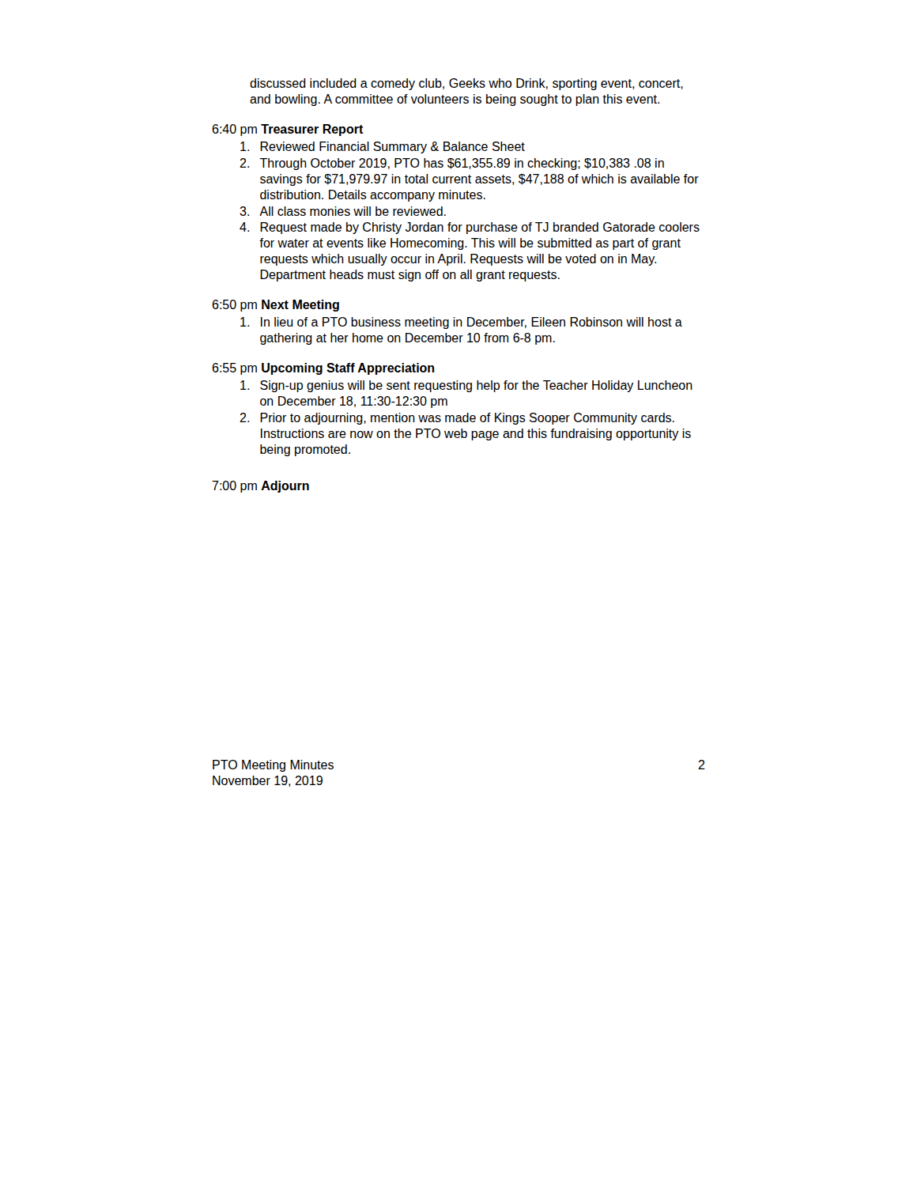discussed included a comedy club, Geeks who Drink, sporting event, concert, and bowling. A committee of volunteers is being sought to plan this event.
6:40 pm Treasurer Report
Reviewed Financial Summary & Balance Sheet
Through October 2019, PTO has $61,355.89 in checking; $10,383 .08 in savings for $71,979.97 in total current assets, $47,188 of which is available for distribution. Details accompany minutes.
All class monies will be reviewed.
Request made by Christy Jordan for purchase of TJ branded Gatorade coolers for water at events like Homecoming. This will be submitted as part of grant requests which usually occur in April. Requests will be voted on in May. Department heads must sign off on all grant requests.
6:50 pm Next Meeting
In lieu of a PTO business meeting in December, Eileen Robinson will host a gathering at her home on December 10 from 6-8 pm.
6:55 pm Upcoming Staff Appreciation
Sign-up genius will be sent requesting help for the Teacher Holiday Luncheon on December 18, 11:30-12:30 pm
Prior to adjourning, mention was made of Kings Sooper Community cards. Instructions are now on the PTO web page and this fundraising opportunity is being promoted.
7:00 pm Adjourn
PTO Meeting Minutes
November 19, 2019
2